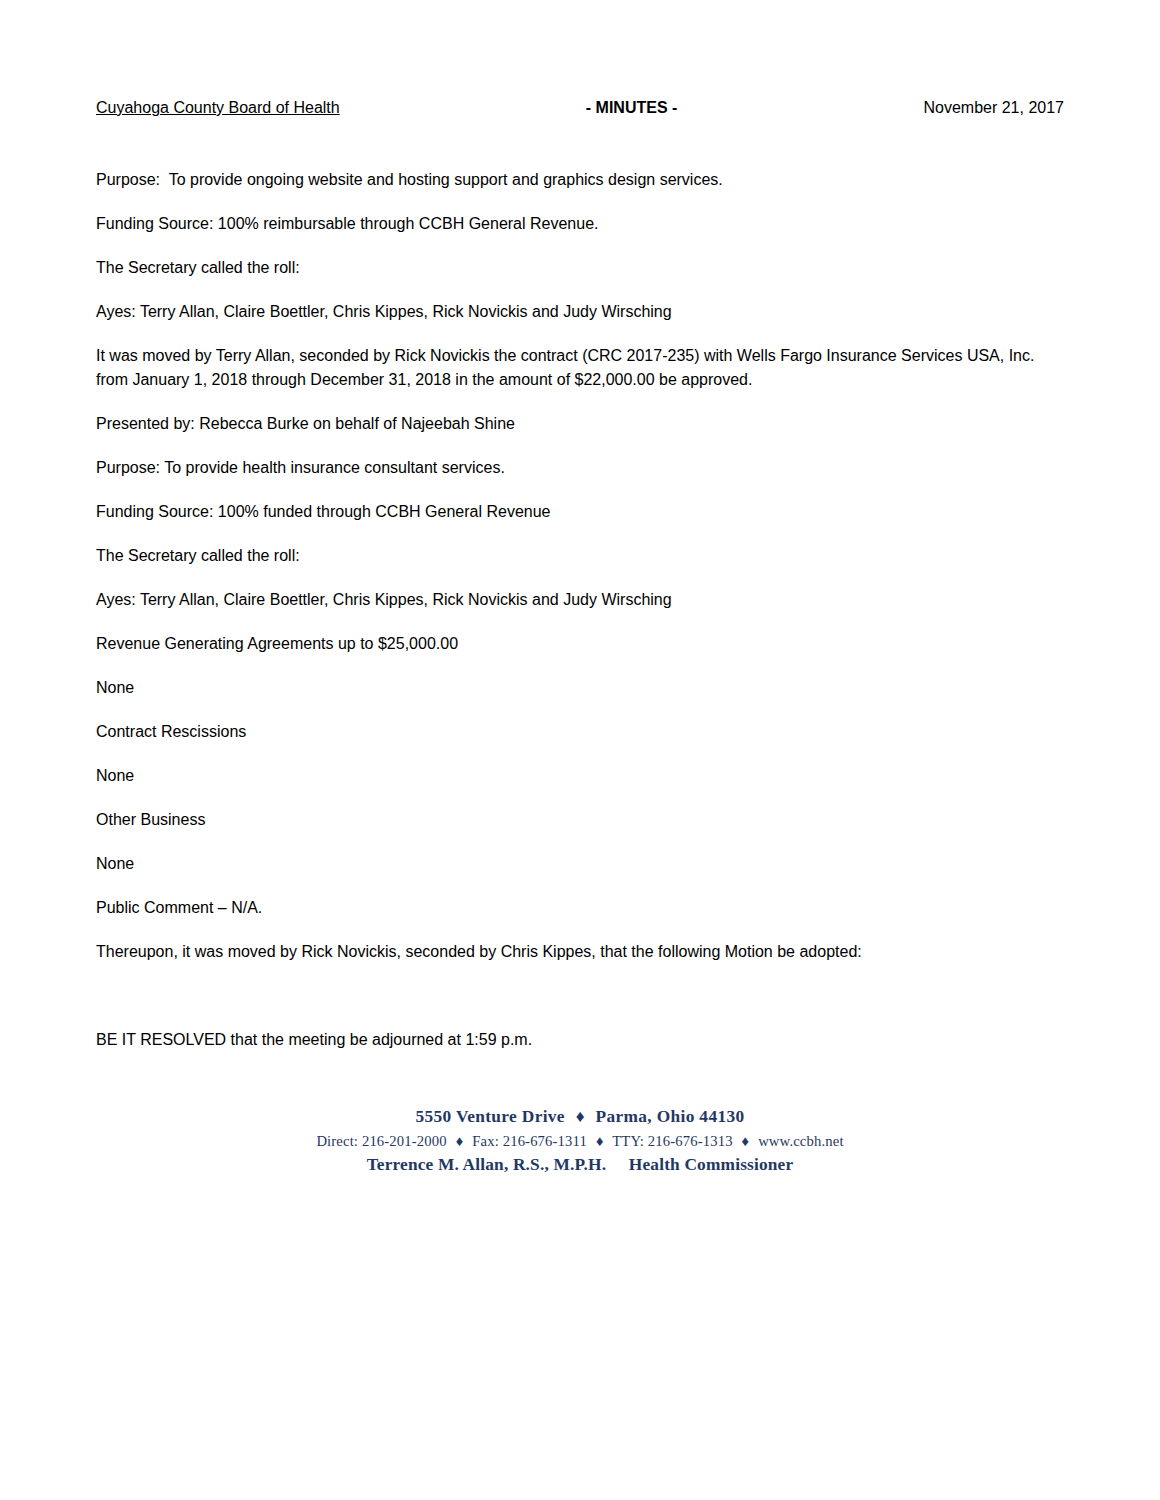Cuyahoga County Board of Health - MINUTES - November 21, 2017
Purpose: To provide ongoing website and hosting support and graphics design services.
Funding Source: 100% reimbursable through CCBH General Revenue.
The Secretary called the roll:
Ayes: Terry Allan, Claire Boettler, Chris Kippes, Rick Novickis and Judy Wirsching
It was moved by Terry Allan, seconded by Rick Novickis the contract (CRC 2017-235) with Wells Fargo Insurance Services USA, Inc. from January 1, 2018 through December 31, 2018 in the amount of $22,000.00 be approved.
Presented by: Rebecca Burke on behalf of Najeebah Shine
Purpose: To provide health insurance consultant services.
Funding Source: 100% funded through CCBH General Revenue
The Secretary called the roll:
Ayes: Terry Allan, Claire Boettler, Chris Kippes, Rick Novickis and Judy Wirsching
Revenue Generating Agreements up to $25,000.00
None
Contract Rescissions
None
Other Business
None
Public Comment – N/A.
Thereupon, it was moved by Rick Novickis, seconded by Chris Kippes, that the following Motion be adopted:
BE IT RESOLVED that the meeting be adjourned at 1:59 p.m.
5550 Venture Drive ♦ Parma, Ohio 44130
Direct: 216-201-2000 ♦ Fax: 216-676-1311 ♦ TTY: 216-676-1313 ♦ www.ccbh.net
Terrence M. Allan, R.S., M.P.H. Health Commissioner